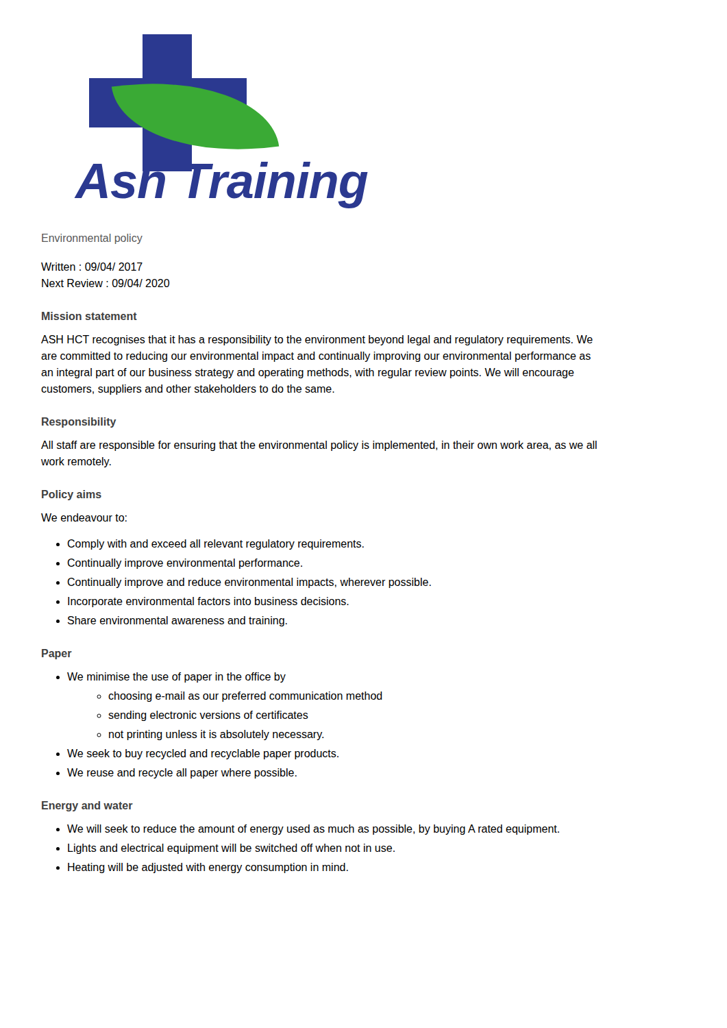Ash Training
Environmental policy
Written : 09/04/ 2017
Next Review : 09/04/ 2020
Mission statement
ASH HCT recognises that it has a responsibility to the environment beyond legal and regulatory requirements. We are committed to reducing our environmental impact and continually improving our environmental performance as an integral part of our business strategy and operating methods, with regular review points. We will encourage customers, suppliers and other stakeholders to do the same.
Responsibility
All staff are responsible for ensuring that the environmental policy is implemented, in their own work area, as we all work remotely.
Policy aims
We endeavour to:
Comply with and exceed all relevant regulatory requirements.
Continually improve environmental performance.
Continually improve and reduce environmental impacts, wherever possible.
Incorporate environmental factors into business decisions.
Share environmental awareness and training.
Paper
We minimise the use of paper in the office by
choosing e-mail as our preferred communication method
sending electronic versions of certificates
not printing unless it is absolutely necessary.
We seek to buy recycled and recyclable paper products.
We reuse and recycle all paper where possible.
Energy and water
We will seek to reduce the amount of energy used as much as possible, by buying A rated equipment.
Lights and electrical equipment will be switched off when not in use.
Heating will be adjusted with energy consumption in mind.